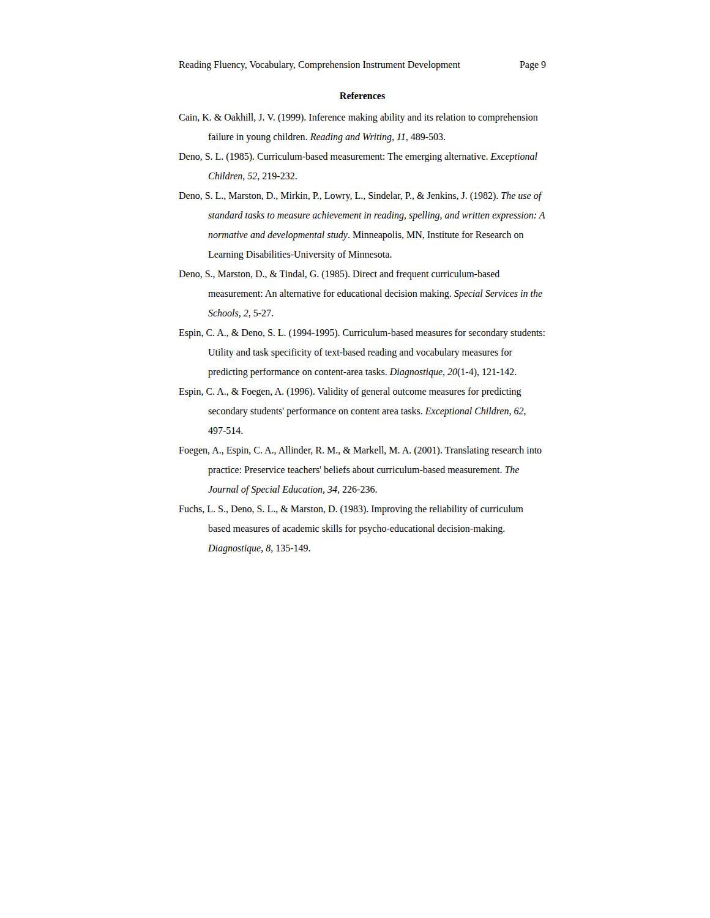Reading Fluency, Vocabulary, Comprehension Instrument Development Page 9
References
Cain, K. & Oakhill, J. V. (1999). Inference making ability and its relation to comprehension failure in young children. Reading and Writing, 11, 489-503.
Deno, S. L. (1985). Curriculum-based measurement: The emerging alternative. Exceptional Children, 52, 219-232.
Deno, S. L., Marston, D., Mirkin, P., Lowry, L., Sindelar, P., & Jenkins, J. (1982). The use of standard tasks to measure achievement in reading, spelling, and written expression: A normative and developmental study. Minneapolis, MN, Institute for Research on Learning Disabilities-University of Minnesota.
Deno, S., Marston, D., & Tindal, G. (1985). Direct and frequent curriculum-based measurement: An alternative for educational decision making. Special Services in the Schools, 2, 5-27.
Espin, C. A., & Deno, S. L. (1994-1995). Curriculum-based measures for secondary students: Utility and task specificity of text-based reading and vocabulary measures for predicting performance on content-area tasks. Diagnostique, 20(1-4), 121-142.
Espin, C. A., & Foegen, A. (1996). Validity of general outcome measures for predicting secondary students' performance on content area tasks. Exceptional Children, 62, 497-514.
Foegen, A., Espin, C. A., Allinder, R. M., & Markell, M. A. (2001). Translating research into practice: Preservice teachers' beliefs about curriculum-based measurement. The Journal of Special Education, 34, 226-236.
Fuchs, L. S., Deno, S. L., & Marston, D. (1983). Improving the reliability of curriculum based measures of academic skills for psycho-educational decision-making. Diagnostique, 8, 135-149.